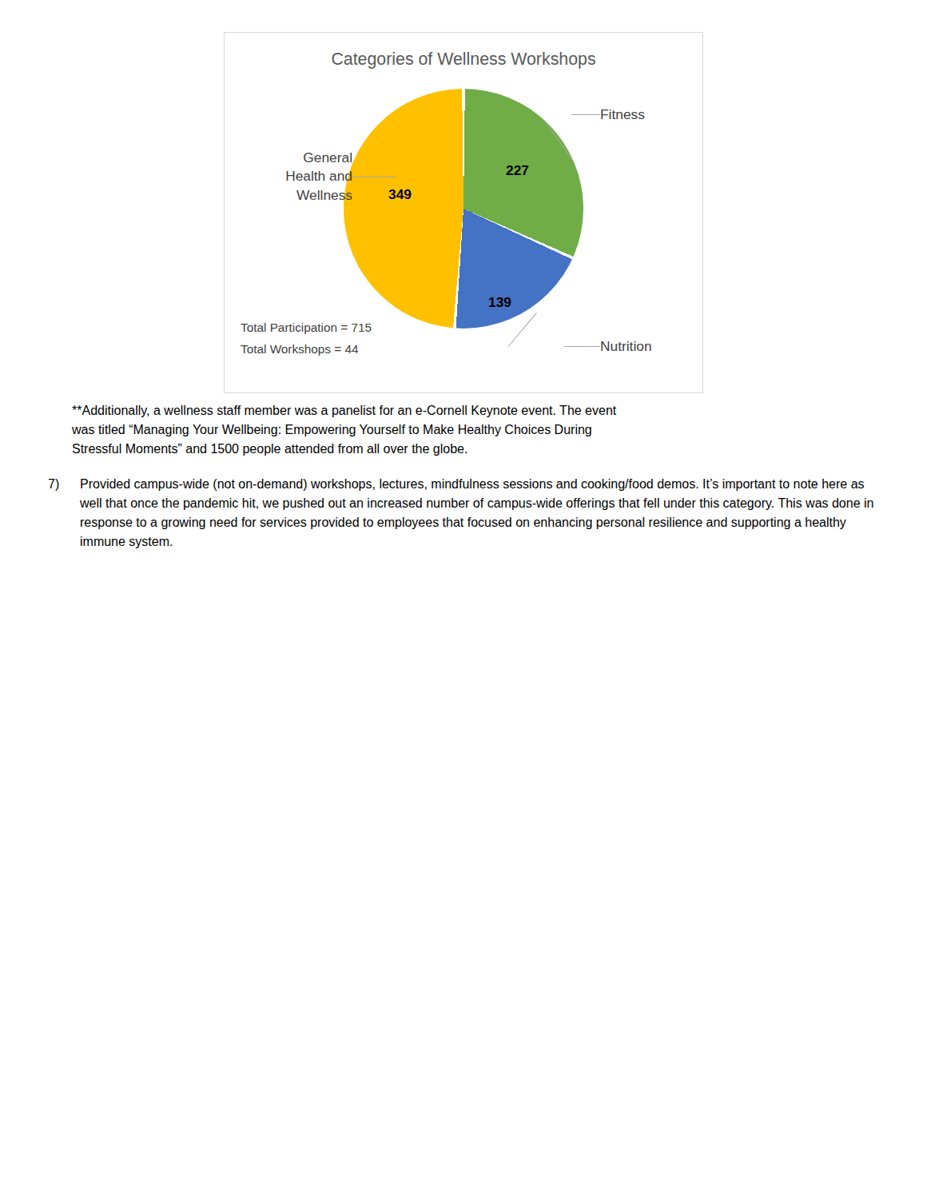Categories of Wellness Workshops
227 139 349 Fitness Nutrition General
Health and
Wellness
Total Participation = 715
Total Workshops = 44
**Additionally, a wellness staff member was a panelist for an e-Cornell Keynote event. The event was titled “Managing Your Wellbeing: Empowering Yourself to Make Healthy Choices During Stressful Moments” and 1500 people attended from all over the globe.
7) Provided campus-wide (not on-demand) workshops, lectures, mindfulness sessions and cooking/food demos. It’s important to note here as well that once the pandemic hit, we pushed out an increased number of campus-wide offerings that fell under this category. This was done in response to a growing need for services provided to employees that focused on enhancing personal resilience and supporting a healthy immune system.